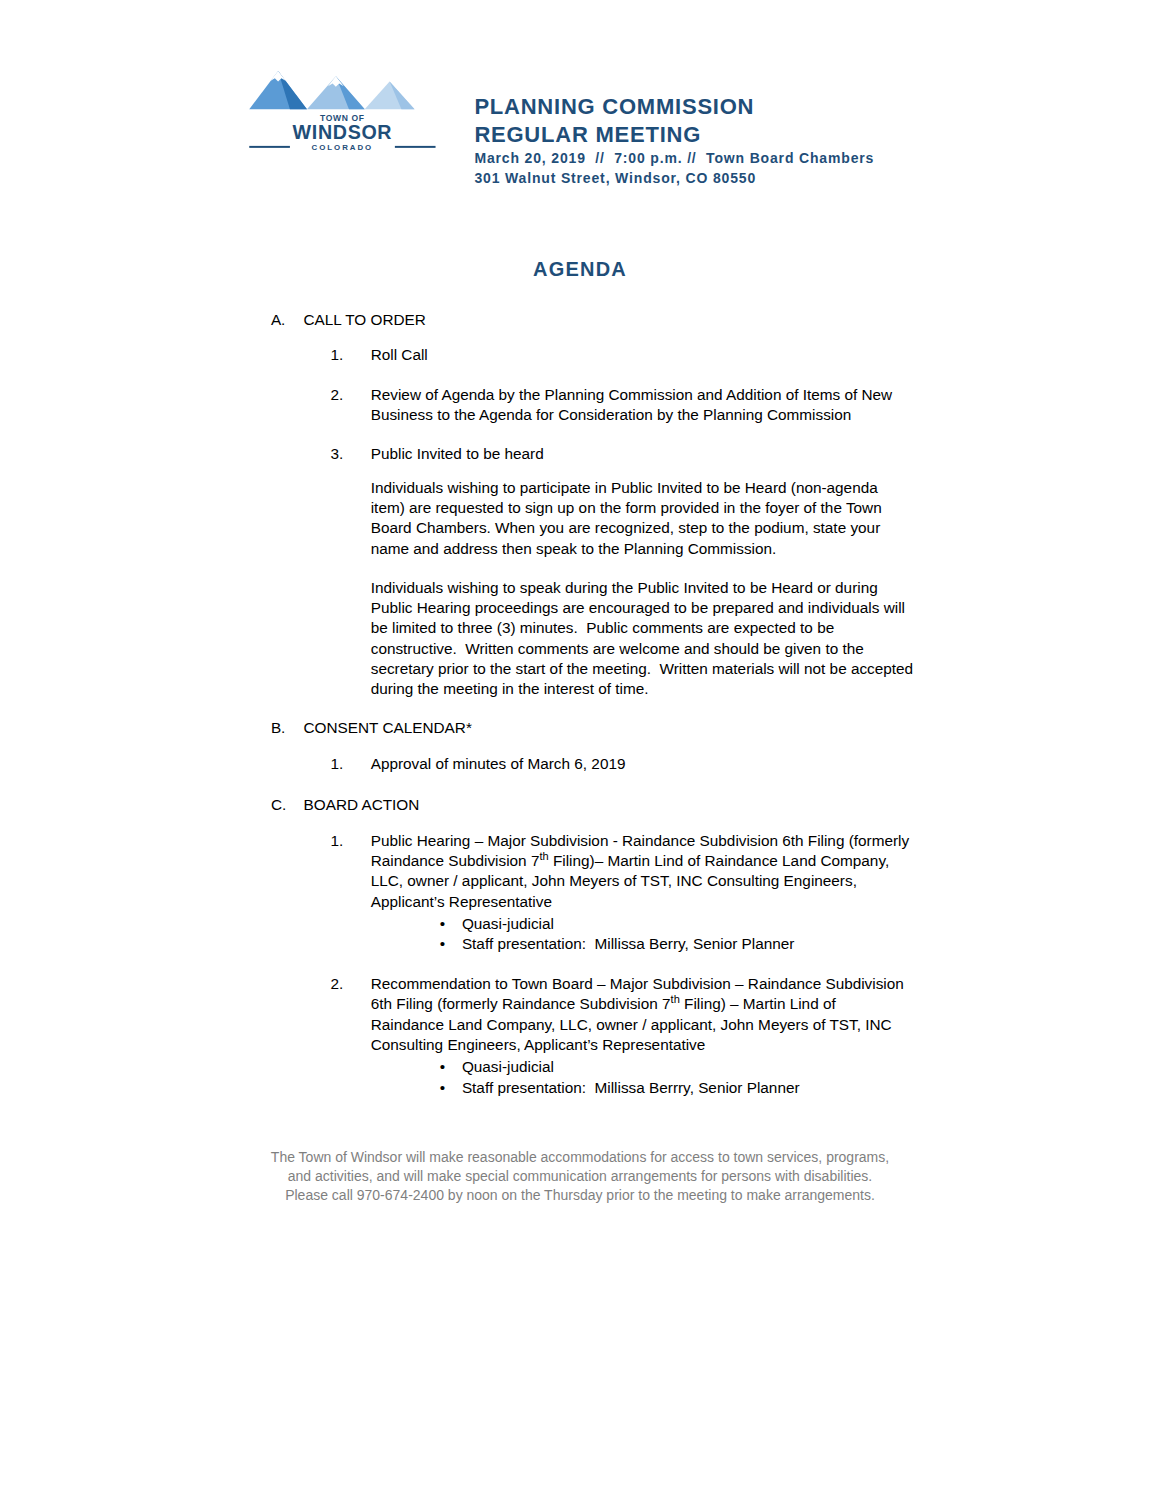TOWN OF WINDSOR COLORADO
PLANNING COMMISSION
REGULAR MEETING
March 20, 2019 // 7:00 p.m. // Town Board Chambers
301 Walnut Street, Windsor, CO 80550
AGENDA
A.
CALL TO ORDER
1.
Roll Call
2.
Review of Agenda by the Planning Commission and Addition of Items of New Business to the Agenda for Consideration by the Planning Commission
3.
Public Invited to be heard
Individuals wishing to participate in Public Invited to be Heard (non-agenda item) are requested to sign up on the form provided in the foyer of the Town Board Chambers. When you are recognized, step to the podium, state your name and address then speak to the Planning Commission.
Individuals wishing to speak during the Public Invited to be Heard or during Public Hearing proceedings are encouraged to be prepared and individuals will be limited to three (3) minutes. Public comments are expected to be constructive. Written comments are welcome and should be given to the secretary prior to the start of the meeting. Written materials will not be accepted during the meeting in the interest of time.
B.
CONSENT CALENDAR*
1.
Approval of minutes of March 6, 2019
C.
BOARD ACTION
1.
Public Hearing – Major Subdivision - Raindance Subdivision 6th Filing (formerly Raindance Subdivision 7th Filing)– Martin Lind of Raindance Land Company, LLC, owner / applicant, John Meyers of TST, INC Consulting Engineers, Applicant’s Representative
Quasi-judicial
Staff presentation: Millissa Berry, Senior Planner
2.
Recommendation to Town Board – Major Subdivision – Raindance Subdivision 6th Filing (formerly Raindance Subdivision 7th Filing) – Martin Lind of Raindance Land Company, LLC, owner / applicant, John Meyers of TST, INC Consulting Engineers, Applicant’s Representative
Quasi-judicial
Staff presentation: Millissa Berrry, Senior Planner
The Town of Windsor will make reasonable accommodations for access to town services, programs,
and activities, and will make special communication arrangements for persons with disabilities.
Please call 970-674-2400 by noon on the Thursday prior to the meeting to make arrangements.